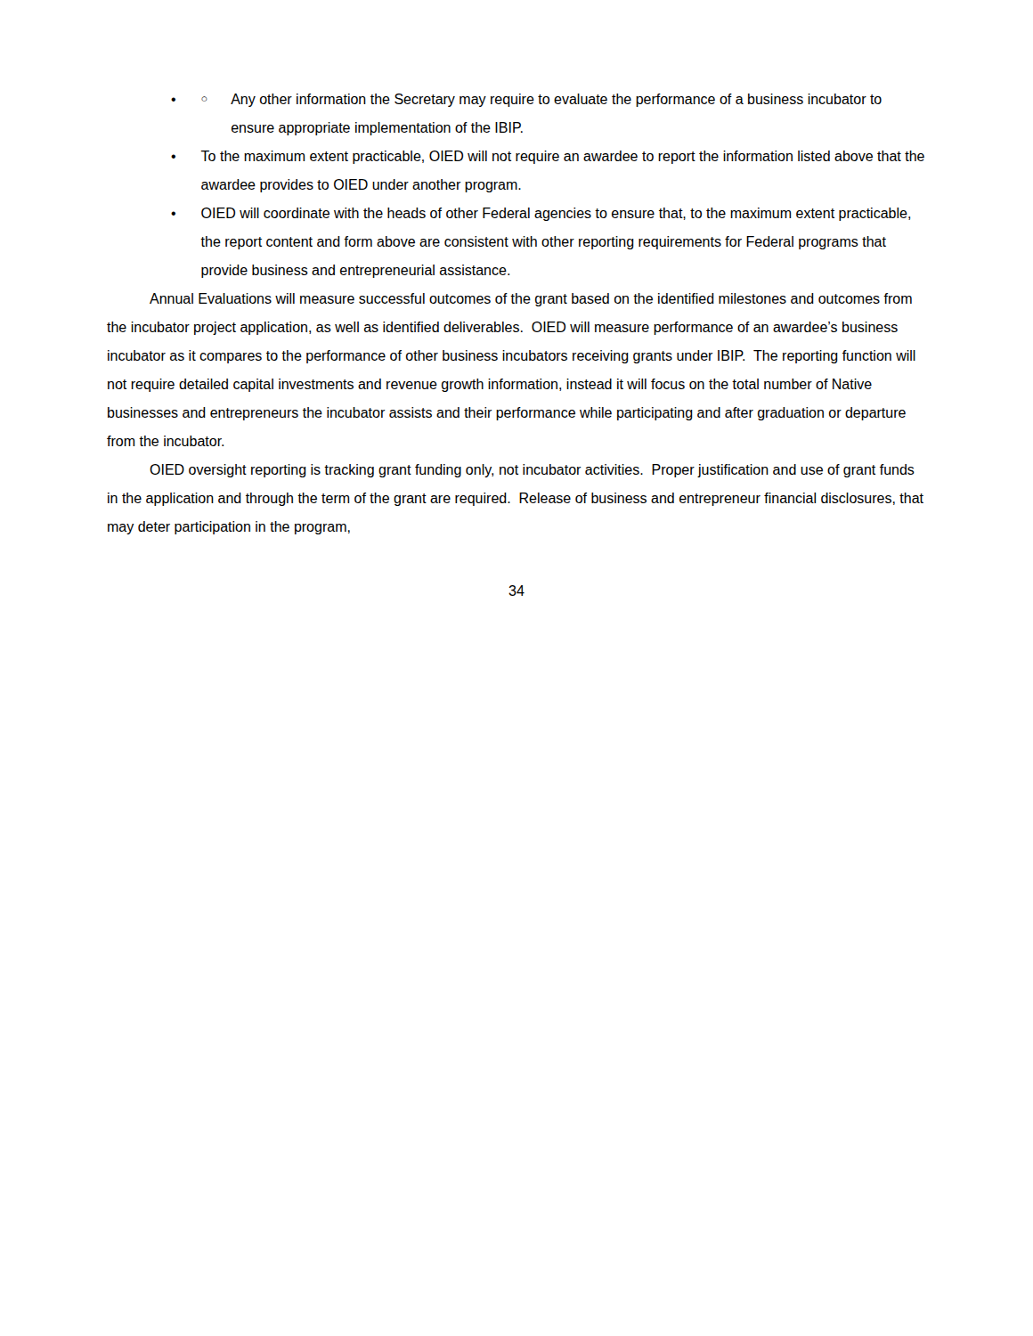Any other information the Secretary may require to evaluate the performance of a business incubator to ensure appropriate implementation of the IBIP.
To the maximum extent practicable, OIED will not require an awardee to report the information listed above that the awardee provides to OIED under another program.
OIED will coordinate with the heads of other Federal agencies to ensure that, to the maximum extent practicable, the report content and form above are consistent with other reporting requirements for Federal programs that provide business and entrepreneurial assistance.
Annual Evaluations will measure successful outcomes of the grant based on the identified milestones and outcomes from the incubator project application, as well as identified deliverables. OIED will measure performance of an awardee’s business incubator as it compares to the performance of other business incubators receiving grants under IBIP. The reporting function will not require detailed capital investments and revenue growth information, instead it will focus on the total number of Native businesses and entrepreneurs the incubator assists and their performance while participating and after graduation or departure from the incubator.
OIED oversight reporting is tracking grant funding only, not incubator activities. Proper justification and use of grant funds in the application and through the term of the grant are required. Release of business and entrepreneur financial disclosures, that may deter participation in the program,
34